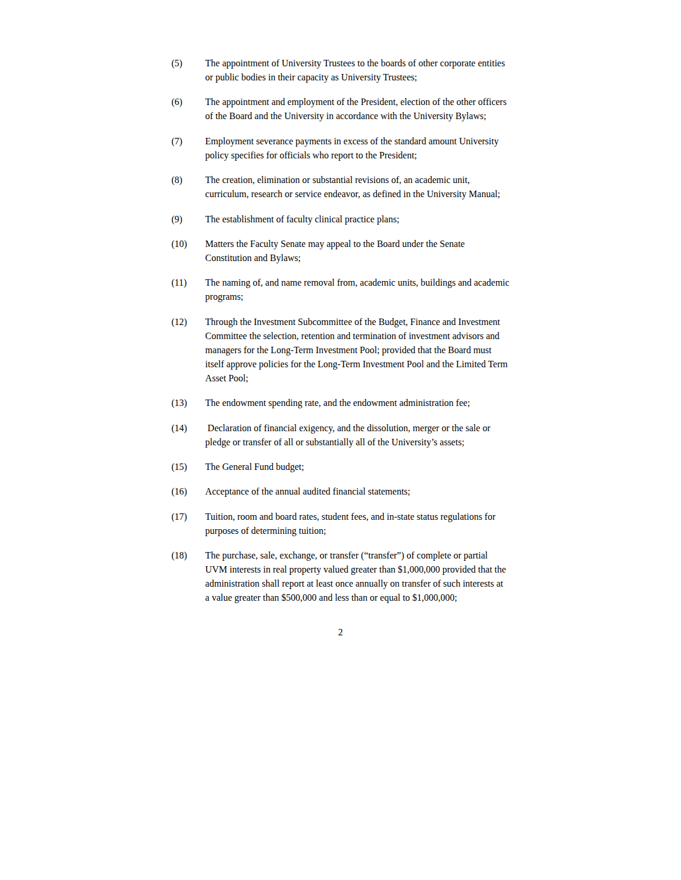(5) The appointment of University Trustees to the boards of other corporate entities or public bodies in their capacity as University Trustees;
(6) The appointment and employment of the President, election of the other officers of the Board and the University in accordance with the University Bylaws;
(7) Employment severance payments in excess of the standard amount University policy specifies for officials who report to the President;
(8) The creation, elimination or substantial revisions of, an academic unit, curriculum, research or service endeavor, as defined in the University Manual;
(9) The establishment of faculty clinical practice plans;
(10) Matters the Faculty Senate may appeal to the Board under the Senate Constitution and Bylaws;
(11) The naming of, and name removal from, academic units, buildings and academic programs;
(12) Through the Investment Subcommittee of the Budget, Finance and Investment Committee the selection, retention and termination of investment advisors and managers for the Long-Term Investment Pool; provided that the Board must itself approve policies for the Long-Term Investment Pool and the Limited Term Asset Pool;
(13) The endowment spending rate, and the endowment administration fee;
(14) Declaration of financial exigency, and the dissolution, merger or the sale or pledge or transfer of all or substantially all of the University’s assets;
(15) The General Fund budget;
(16) Acceptance of the annual audited financial statements;
(17) Tuition, room and board rates, student fees, and in-state status regulations for purposes of determining tuition;
(18) The purchase, sale, exchange, or transfer (“transfer”) of complete or partial UVM interests in real property valued greater than $1,000,000 provided that the administration shall report at least once annually on transfer of such interests at a value greater than $500,000 and less than or equal to $1,000,000;
2